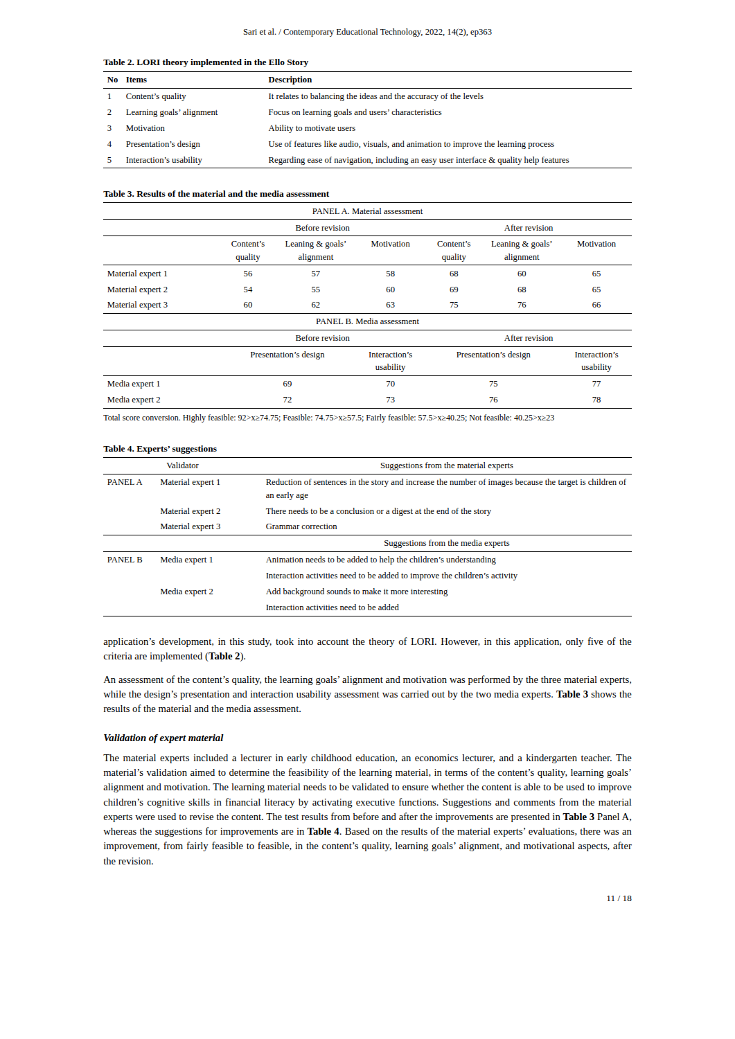Sari et al. / Contemporary Educational Technology, 2022, 14(2), ep363
Table 2. LORI theory implemented in the Ello Story
| No | Items | Description |
| --- | --- | --- |
| 1 | Content’s quality | It relates to balancing the ideas and the accuracy of the levels |
| 2 | Learning goals’ alignment | Focus on learning goals and users’ characteristics |
| 3 | Motivation | Ability to motivate users |
| 4 | Presentation’s design | Use of features like audio, visuals, and animation to improve the learning process |
| 5 | Interaction’s usability | Regarding ease of navigation, including an easy user interface & quality help features |
Table 3. Results of the material and the media assessment
| PANEL A. Material assessment |
| | Before revision | After revision |
| | Content’s quality | Leaning & goals’ alignment | Motivation | Content’s quality | Leaning & goals’ alignment | Motivation |
| Material expert 1 | 56 | 57 | 58 | 68 | 60 | 65 |
| Material expert 2 | 54 | 55 | 60 | 69 | 68 | 65 |
| Material expert 3 | 60 | 62 | 63 | 75 | 76 | 66 |
| PANEL B. Media assessment |
| | Before revision | After revision |
| | Presentation’s design | Interaction’s usability | Presentation’s design | Interaction’s usability |
| Media expert 1 | 69 | 70 | 75 | 77 |
| Media expert 2 | 72 | 73 | 76 | 78 |
Total score conversion. Highly feasible: 92>x≥74.75; Feasible: 74.75>x≥57.5; Fairly feasible: 57.5>x≥40.25; Not feasible: 40.25>x≥23
Table 4. Experts’ suggestions
| Validator | Suggestions from the material experts |
| PANEL A | Material expert 1 | Reduction of sentences in the story and increase the number of images because the target is children of an early age |
| | Material expert 2 | There needs to be a conclusion or a digest at the end of the story |
| | Material expert 3 | Grammar correction |
| | Suggestions from the media experts |
| PANEL B | Media expert 1 | Animation needs to be added to help the children’s understanding |
| | | Interaction activities need to be added to improve the children’s activity |
| | Media expert 2 | Add background sounds to make it more interesting |
| | | Interaction activities need to be added |
application’s development, in this study, took into account the theory of LORI. However, in this application, only five of the criteria are implemented (Table 2).
An assessment of the content’s quality, the learning goals’ alignment and motivation was performed by the three material experts, while the design’s presentation and interaction usability assessment was carried out by the two media experts. Table 3 shows the results of the material and the media assessment.
Validation of expert material
The material experts included a lecturer in early childhood education, an economics lecturer, and a kindergarten teacher. The material’s validation aimed to determine the feasibility of the learning material, in terms of the content’s quality, learning goals’ alignment and motivation. The learning material needs to be validated to ensure whether the content is able to be used to improve children’s cognitive skills in financial literacy by activating executive functions. Suggestions and comments from the material experts were used to revise the content. The test results from before and after the improvements are presented in Table 3 Panel A, whereas the suggestions for improvements are in Table 4. Based on the results of the material experts’ evaluations, there was an improvement, from fairly feasible to feasible, in the content’s quality, learning goals’ alignment, and motivational aspects, after the revision.
11 / 18